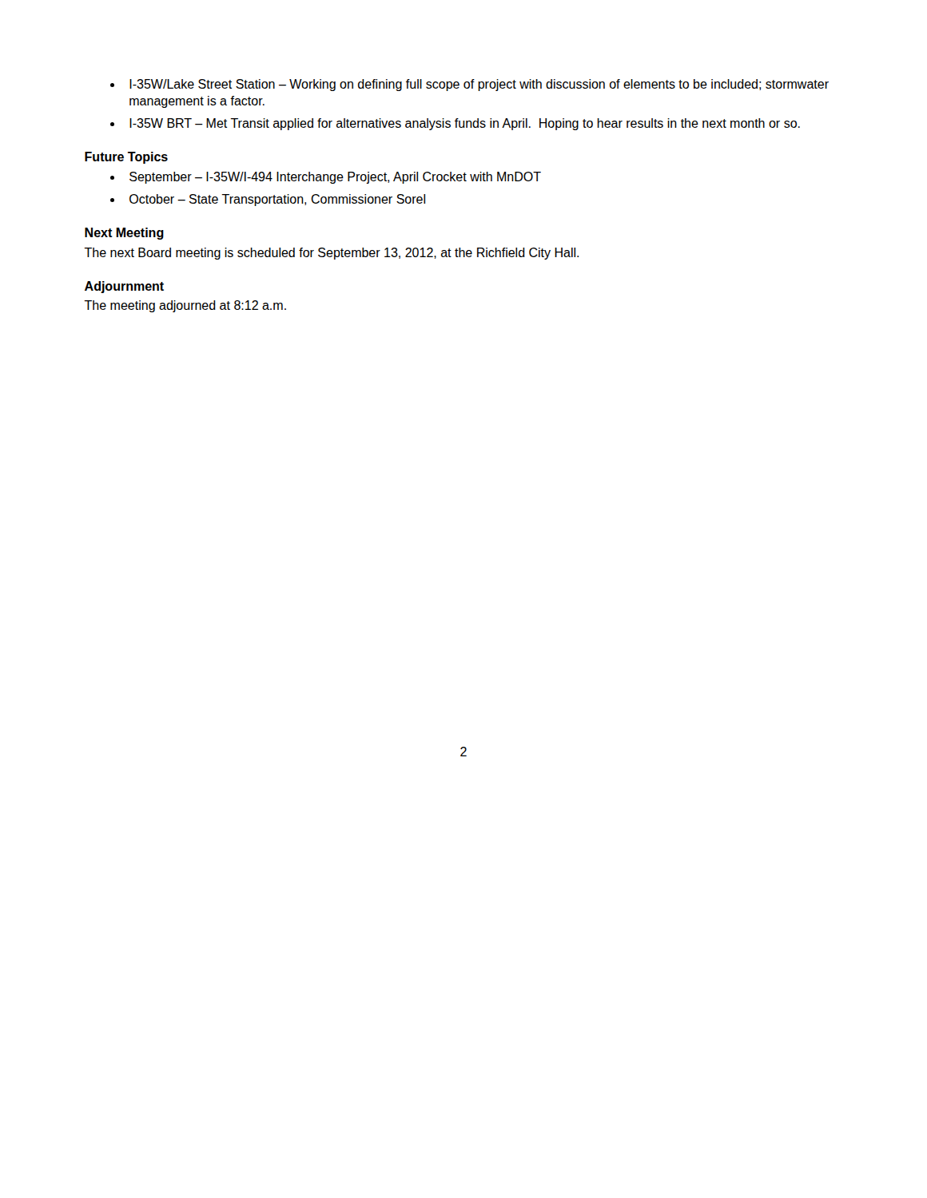I-35W/Lake Street Station – Working on defining full scope of project with discussion of elements to be included; stormwater management is a factor.
I-35W BRT – Met Transit applied for alternatives analysis funds in April. Hoping to hear results in the next month or so.
Future Topics
September – I-35W/I-494 Interchange Project, April Crocket with MnDOT
October – State Transportation, Commissioner Sorel
Next Meeting
The next Board meeting is scheduled for September 13, 2012, at the Richfield City Hall.
Adjournment
The meeting adjourned at 8:12 a.m.
2